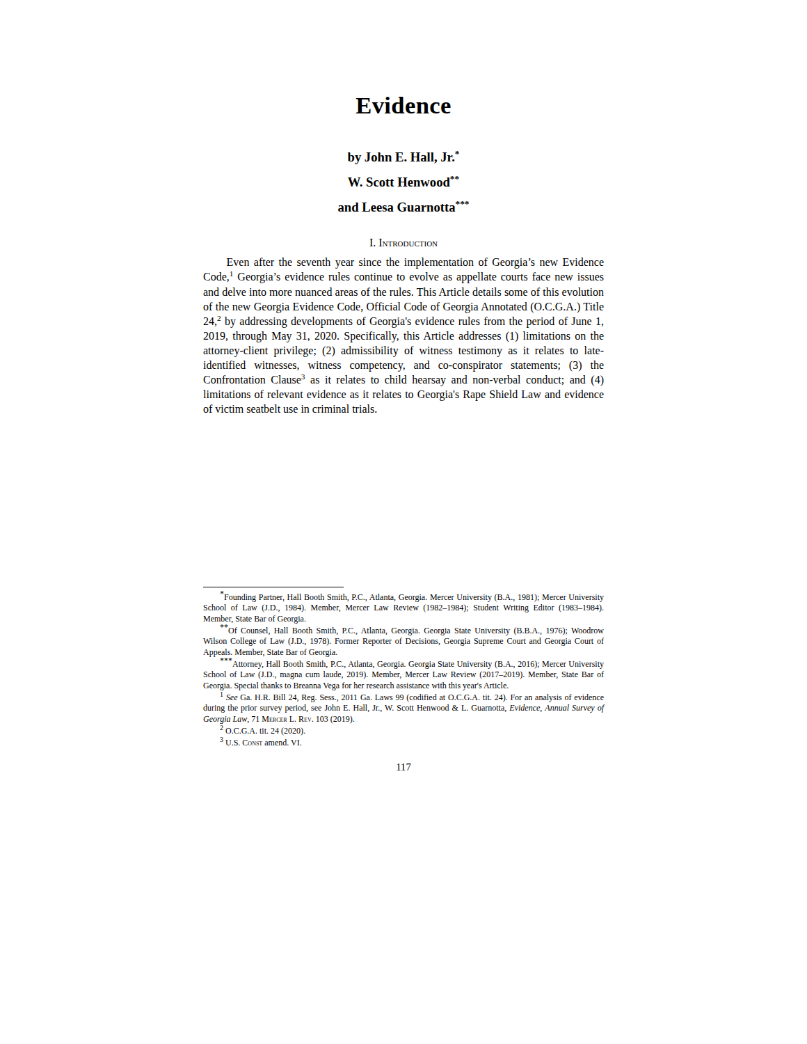Evidence
by John E. Hall, Jr.*
W. Scott Henwood**
and Leesa Guarnotta***
I. Introduction
Even after the seventh year since the implementation of Georgia’s new Evidence Code,1 Georgia’s evidence rules continue to evolve as appellate courts face new issues and delve into more nuanced areas of the rules. This Article details some of this evolution of the new Georgia Evidence Code, Official Code of Georgia Annotated (O.C.G.A.) Title 24,2 by addressing developments of Georgia's evidence rules from the period of June 1, 2019, through May 31, 2020. Specifically, this Article addresses (1) limitations on the attorney-client privilege; (2) admissibility of witness testimony as it relates to late-identified witnesses, witness competency, and co-conspirator statements; (3) the Confrontation Clause3 as it relates to child hearsay and non-verbal conduct; and (4) limitations of relevant evidence as it relates to Georgia's Rape Shield Law and evidence of victim seatbelt use in criminal trials.
*Founding Partner, Hall Booth Smith, P.C., Atlanta, Georgia. Mercer University (B.A., 1981); Mercer University School of Law (J.D., 1984). Member, Mercer Law Review (1982–1984); Student Writing Editor (1983–1984). Member, State Bar of Georgia.
**Of Counsel, Hall Booth Smith, P.C., Atlanta, Georgia. Georgia State University (B.B.A., 1976); Woodrow Wilson College of Law (J.D., 1978). Former Reporter of Decisions, Georgia Supreme Court and Georgia Court of Appeals. Member, State Bar of Georgia.
***Attorney, Hall Booth Smith, P.C., Atlanta, Georgia. Georgia State University (B.A., 2016); Mercer University School of Law (J.D., magna cum laude, 2019). Member, Mercer Law Review (2017–2019). Member, State Bar of Georgia. Special thanks to Breanna Vega for her research assistance with this year's Article.
1 See Ga. H.R. Bill 24, Reg. Sess., 2011 Ga. Laws 99 (codified at O.C.G.A. tit. 24). For an analysis of evidence during the prior survey period, see John E. Hall, Jr., W. Scott Henwood & L. Guarnotta, Evidence, Annual Survey of Georgia Law, 71 Mercer L. Rev. 103 (2019).
2 O.C.G.A. tit. 24 (2020).
3 U.S. Const amend. VI.
117